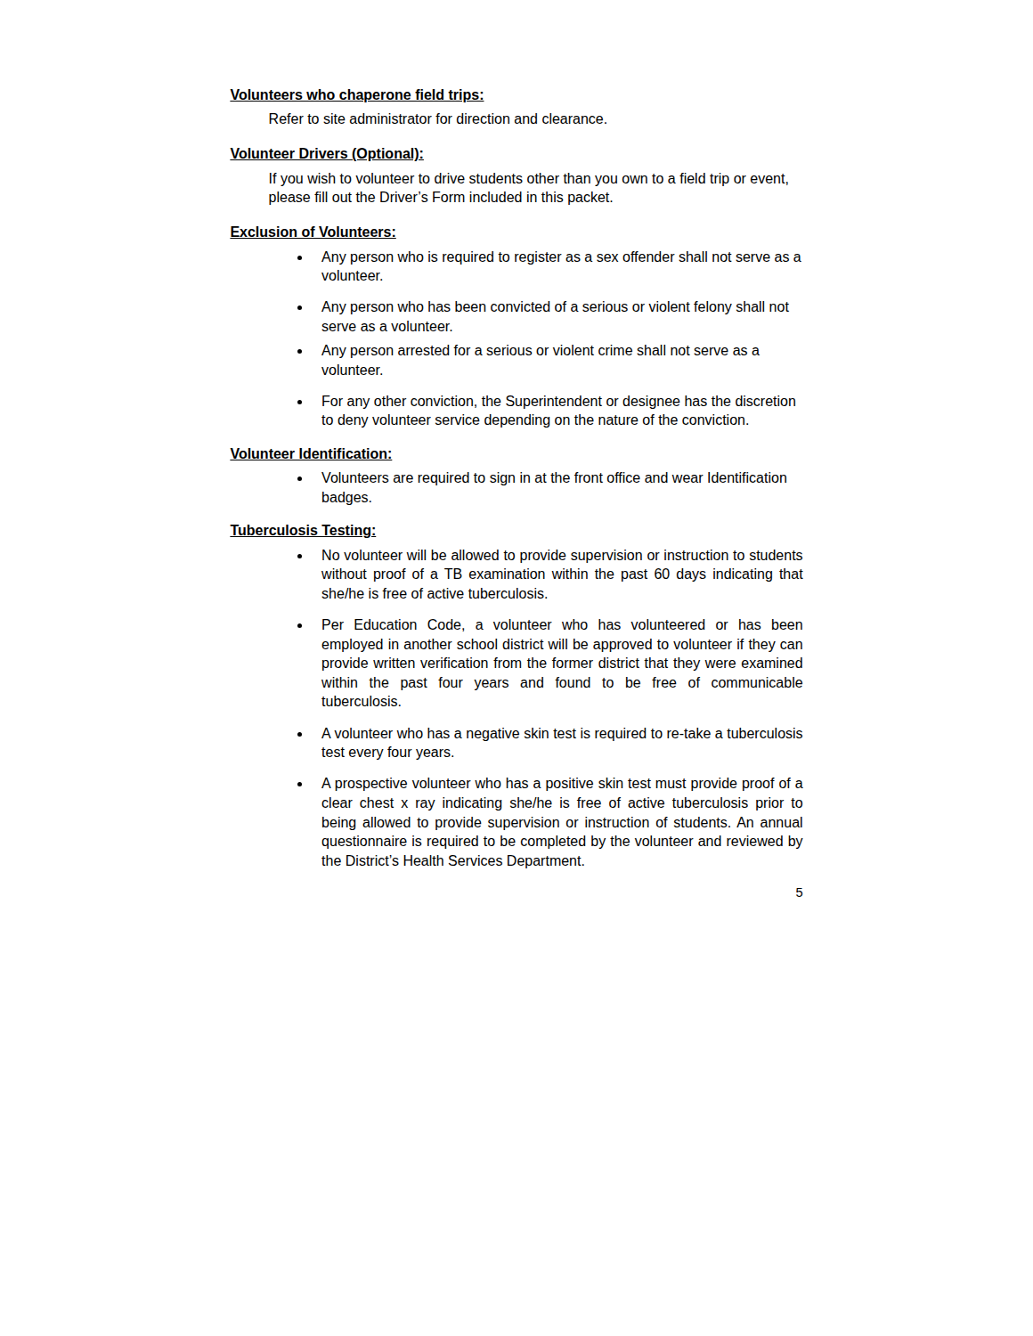Volunteers who chaperone field trips:
Refer to site administrator for direction and clearance.
Volunteer Drivers (Optional):
If you wish to volunteer to drive students other than you own to a field trip or event, please fill out the Driver’s Form included in this packet.
Exclusion of Volunteers:
Any person who is required to register as a sex offender shall not serve as a volunteer.
Any person who has been convicted of a serious or violent felony shall not serve as a volunteer.
Any person arrested for a serious or violent crime shall not serve as a volunteer.
For any other conviction, the Superintendent or designee has the discretion to deny volunteer service depending on the nature of the conviction.
Volunteer Identification:
Volunteers are required to sign in at the front office and wear Identification badges.
Tuberculosis Testing:
No volunteer will be allowed to provide supervision or instruction to students without proof of a TB examination within the past 60 days indicating that she/he is free of active tuberculosis.
Per Education Code, a volunteer who has volunteered or has been employed in another school district will be approved to volunteer if they can provide written verification from the former district that they were examined within the past four years and found to be free of communicable tuberculosis.
A volunteer who has a negative skin test is required to re‑take a tuberculosis test every four years.
A prospective volunteer who has a positive skin test must provide proof of a clear chest x ray indicating she/he is free of active tuberculosis prior to being allowed to provide supervision or instruction of students. An annual questionnaire is required to be completed by the volunteer and reviewed by the District’s Health Services Department.
5